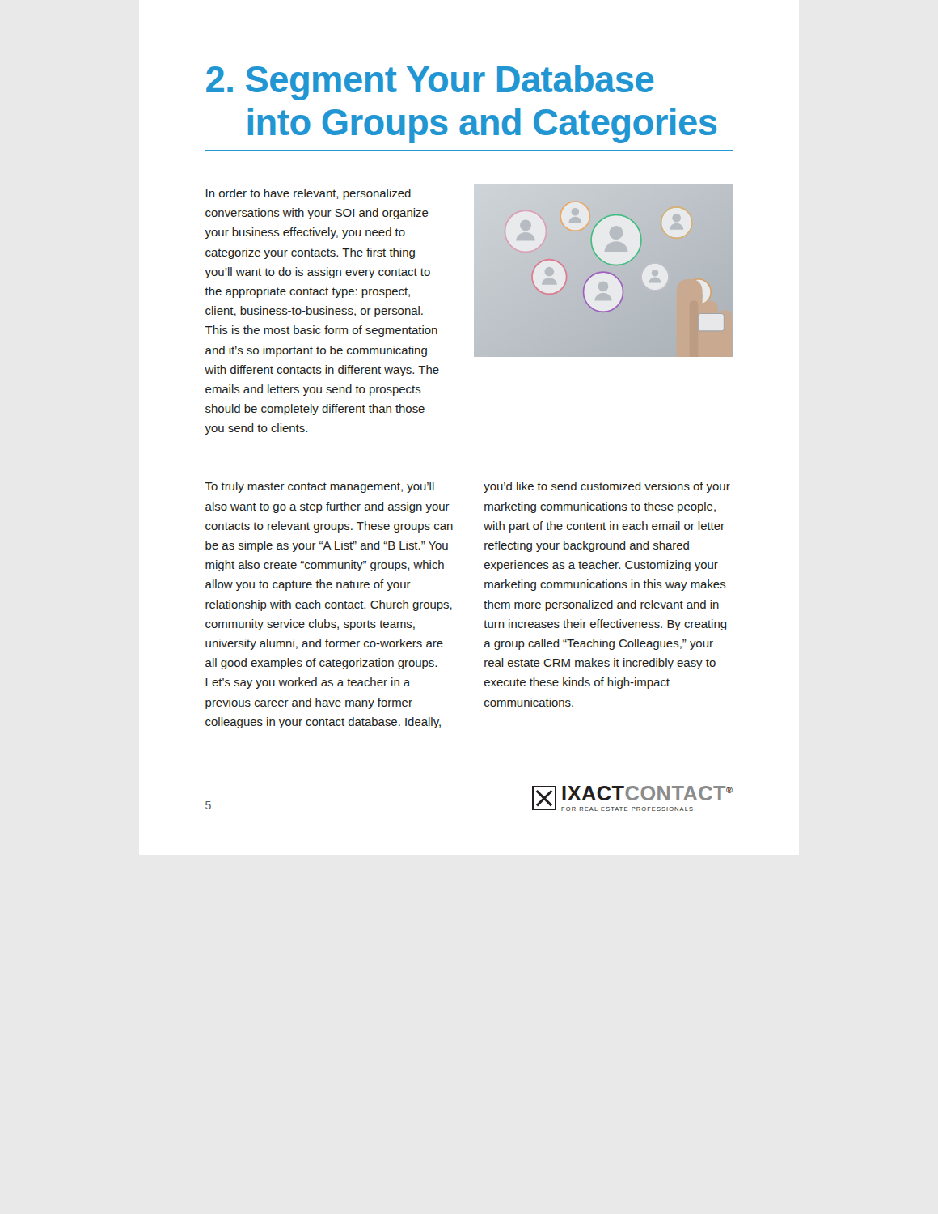2. Segment Your Database into Groups and Categories
In order to have relevant, personalized conversations with your SOI and organize your business effectively, you need to categorize your contacts. The first thing you’ll want to do is assign every contact to the appropriate contact type: prospect, client, business-to-business, or personal. This is the most basic form of segmentation and it’s so important to be communicating with different contacts in different ways. The emails and letters you send to prospects should be completely different than those you send to clients.
To truly master contact management, you’ll also want to go a step further and assign your contacts to relevant groups. These groups can be as simple as your “A List” and “B List.” You might also create “community” groups, which allow you to capture the nature of your relationship with each contact. Church groups, community service clubs, sports teams, university alumni, and former co-workers are all good examples of categorization groups. Let’s say you worked as a teacher in a previous career and have many former colleagues in your contact database. Ideally, you’d like to send customized versions of your marketing communications to these people, with part of the content in each email or letter reflecting your background and shared experiences as a teacher. Customizing your marketing communications in this way makes them more personalized and relevant and in turn increases their effectiveness. By creating a group called “Teaching Colleagues,” your real estate CRM makes it incredibly easy to execute these kinds of high-impact communications.
5
IXACT CONTACT®
For Real Estate Professionals